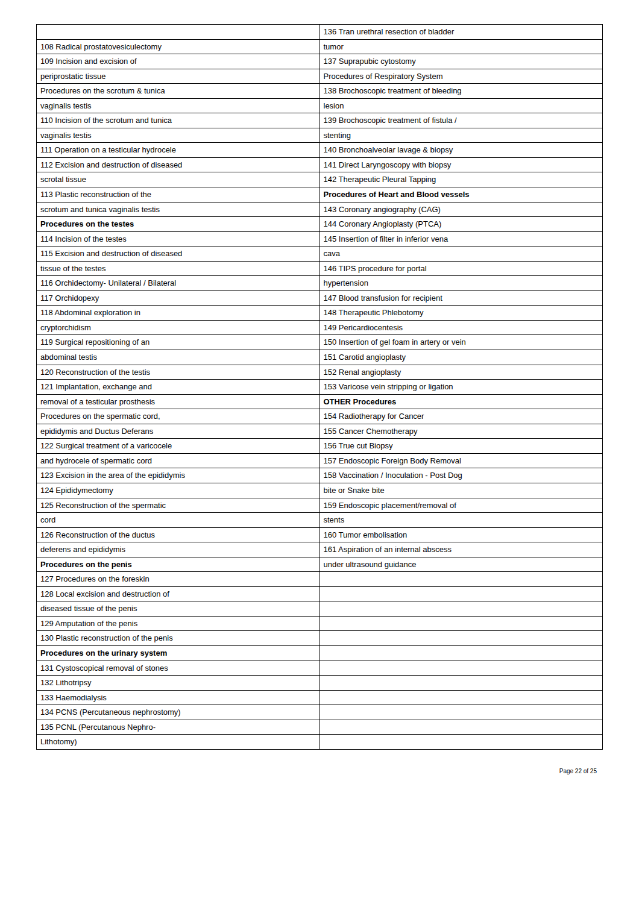| | 136 Tran urethral resection of bladder |
| 108 Radical prostatovesiculectomy | tumor |
| 109 Incision and excision of | 137 Suprapubic cytostomy |
| periprostatic tissue | Procedures of Respiratory System |
| Procedures on the scrotum & tunica | 138 Brochoscopic treatment of bleeding |
| vaginalis testis | lesion |
| 110 Incision of the scrotum and tunica | 139 Brochoscopic treatment of fistula / |
| vaginalis testis | stenting |
| 111 Operation on a testicular hydrocele | 140 Bronchoalveolar lavage & biopsy |
| 112 Excision and destruction of diseased | 141 Direct Laryngoscopy with biopsy |
| scrotal tissue | 142 Therapeutic Pleural Tapping |
| 113 Plastic reconstruction of the | Procedures of Heart and Blood vessels |
| scrotum and tunica vaginalis testis | 143 Coronary angiography (CAG) |
| Procedures on the testes | 144 Coronary Angioplasty (PTCA) |
| 114 Incision of the testes | 145 Insertion of filter in inferior vena |
| 115 Excision and destruction of diseased | cava |
| tissue of the testes | 146 TIPS procedure for portal |
| 116 Orchidectomy- Unilateral / Bilateral | hypertension |
| 117 Orchidopexy | 147 Blood transfusion for recipient |
| 118 Abdominal exploration in | 148 Therapeutic Phlebotomy |
| cryptorchidism | 149 Pericardiocentesis |
| 119 Surgical repositioning of an | 150 Insertion of gel foam in artery or vein |
| abdominal testis | 151 Carotid angioplasty |
| 120 Reconstruction of the testis | 152 Renal angioplasty |
| 121 Implantation, exchange and | 153 Varicose vein stripping or ligation |
| removal of a testicular prosthesis | OTHER Procedures |
| Procedures on the spermatic cord, | 154 Radiotherapy for Cancer |
| epididymis and Ductus Deferans | 155 Cancer Chemotherapy |
| 122 Surgical treatment of a varicocele | 156 True cut Biopsy |
| and hydrocele of spermatic cord | 157 Endoscopic Foreign Body Removal |
| 123 Excision in the area of the epididymis | 158 Vaccination / Inoculation - Post Dog |
| 124 Epididymectomy | bite or Snake bite |
| 125 Reconstruction of the spermatic | 159 Endoscopic placement/removal of |
| cord | stents |
| 126 Reconstruction of the ductus | 160 Tumor embolisation |
| deferens and epididymis | 161 Aspiration of an internal abscess |
| Procedures on the penis | under ultrasound guidance |
| 127 Procedures on the foreskin | |
| 128 Local excision and destruction of | |
| diseased tissue of the penis | |
| 129 Amputation of the penis | |
| 130 Plastic reconstruction of the penis | |
| Procedures on the urinary system | |
| 131 Cystoscopical removal of stones | |
| 132 Lithotripsy | |
| 133 Haemodialysis | |
| 134 PCNS (Percutaneous nephrostomy) | |
| 135 PCNL (Percutanous Nephro- | |
| Lithotomy) | |
Page 22 of 25